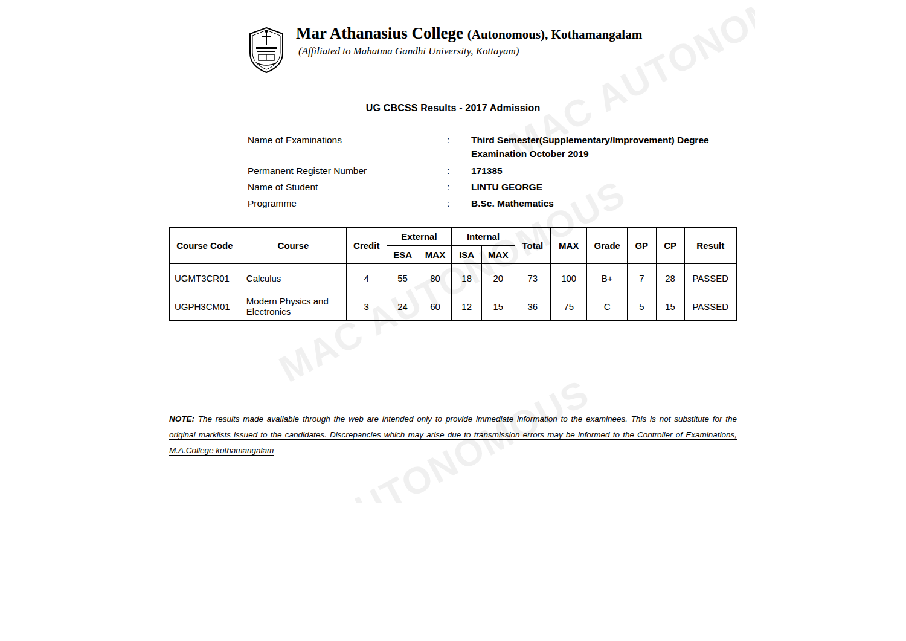MAC AUTONOMOUS MAC AUTONOMOUS MAC AUTONOMOUS
Mar Athanasius College (Autonomous), Kothamangalam
(Affiliated to Mahatma Gandhi University, Kottayam)
UG CBCSS Results - 2017 Admission
| Name of Examinations | : | Third Semester(Supplementary/Improvement) Degree Examination October 2019 |
| Permanent Register Number | : | 171385 |
| Name of Student | : | LINTU GEORGE |
| Programme | : | B.Sc. Mathematics |
| Course Code | Course | Credit | External | Internal | Total | MAX | Grade | GP | CP | Result |
| --- | --- | --- | --- | --- | --- | --- | --- | --- | --- | --- |
| ESA | MAX | ISA | MAX |
| UGMT3CR01 | Calculus | 4 | 55 | 80 | 18 | 20 | 73 | 100 | B+ | 7 | 28 | PASSED |
| UGPH3CM01 | Modern Physics and Electronics | 3 | 24 | 60 | 12 | 15 | 36 | 75 | C | 5 | 15 | PASSED |
NOTE: The results made available through the web are intended only to provide immediate information to the examinees. This is not substitute for the original marklists issued to the candidates. Discrepancies which may arise due to transmission errors may be informed to the Controller of Examinations, M.A.College kothamangalam